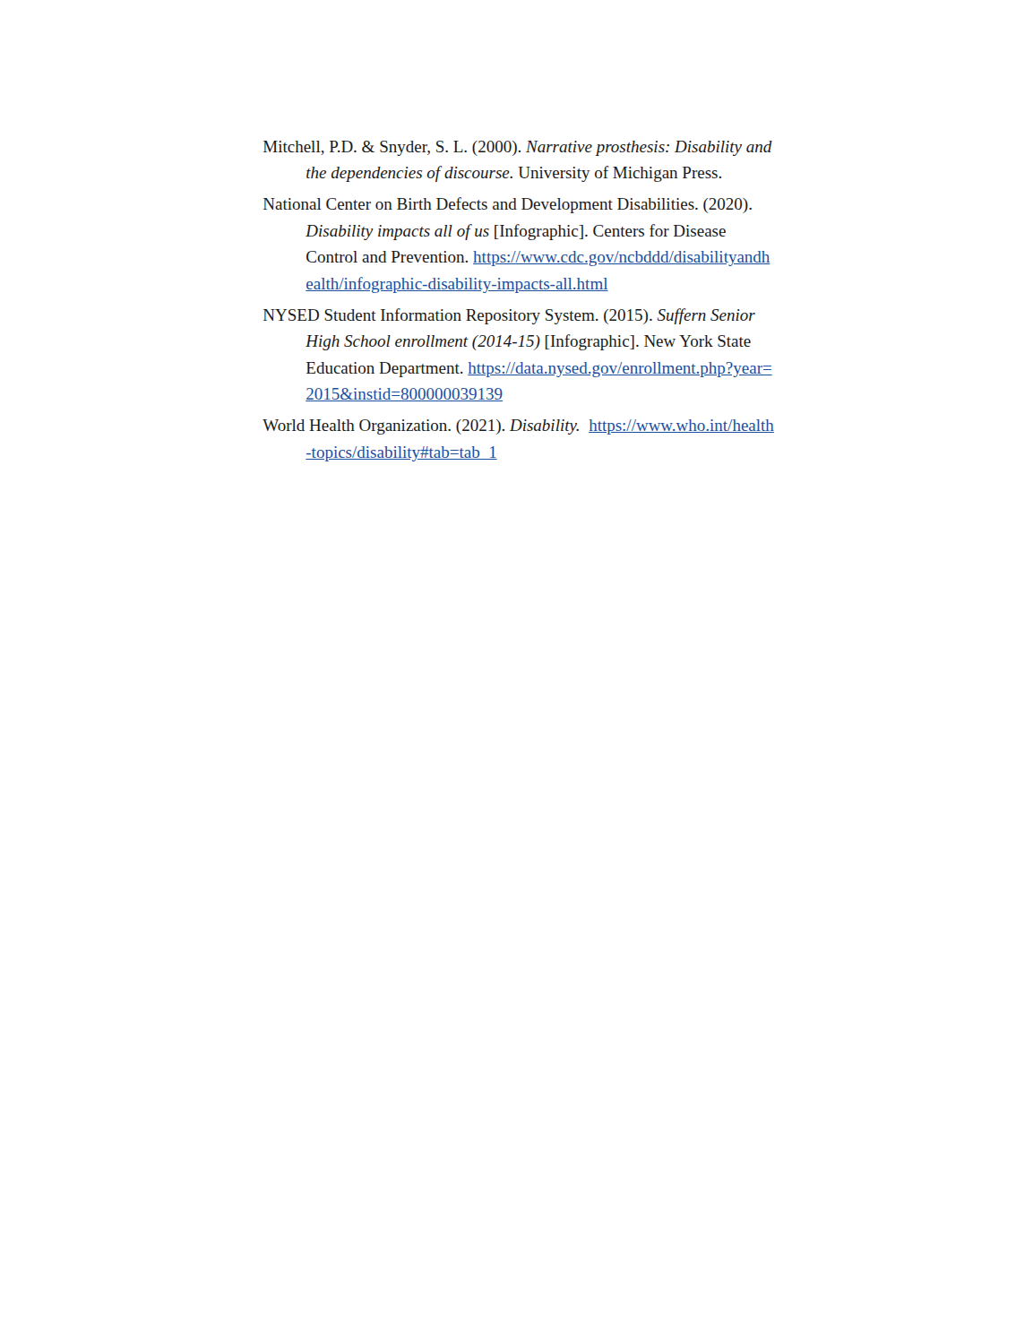Mitchell, P.D. & Snyder, S. L. (2000). Narrative prosthesis: Disability and the dependencies of discourse. University of Michigan Press.
National Center on Birth Defects and Development Disabilities. (2020). Disability impacts all of us [Infographic]. Centers for Disease Control and Prevention. https://www.cdc.gov/ncbddd/disabilityandhealth/infographic-disability-impacts-all.html
NYSED Student Information Repository System. (2015). Suffern Senior High School enrollment (2014-15) [Infographic]. New York State Education Department. https://data.nysed.gov/enrollment.php?year=2015&instid=800000039139
World Health Organization. (2021). Disability. https://www.who.int/health-topics/disability#tab=tab_1